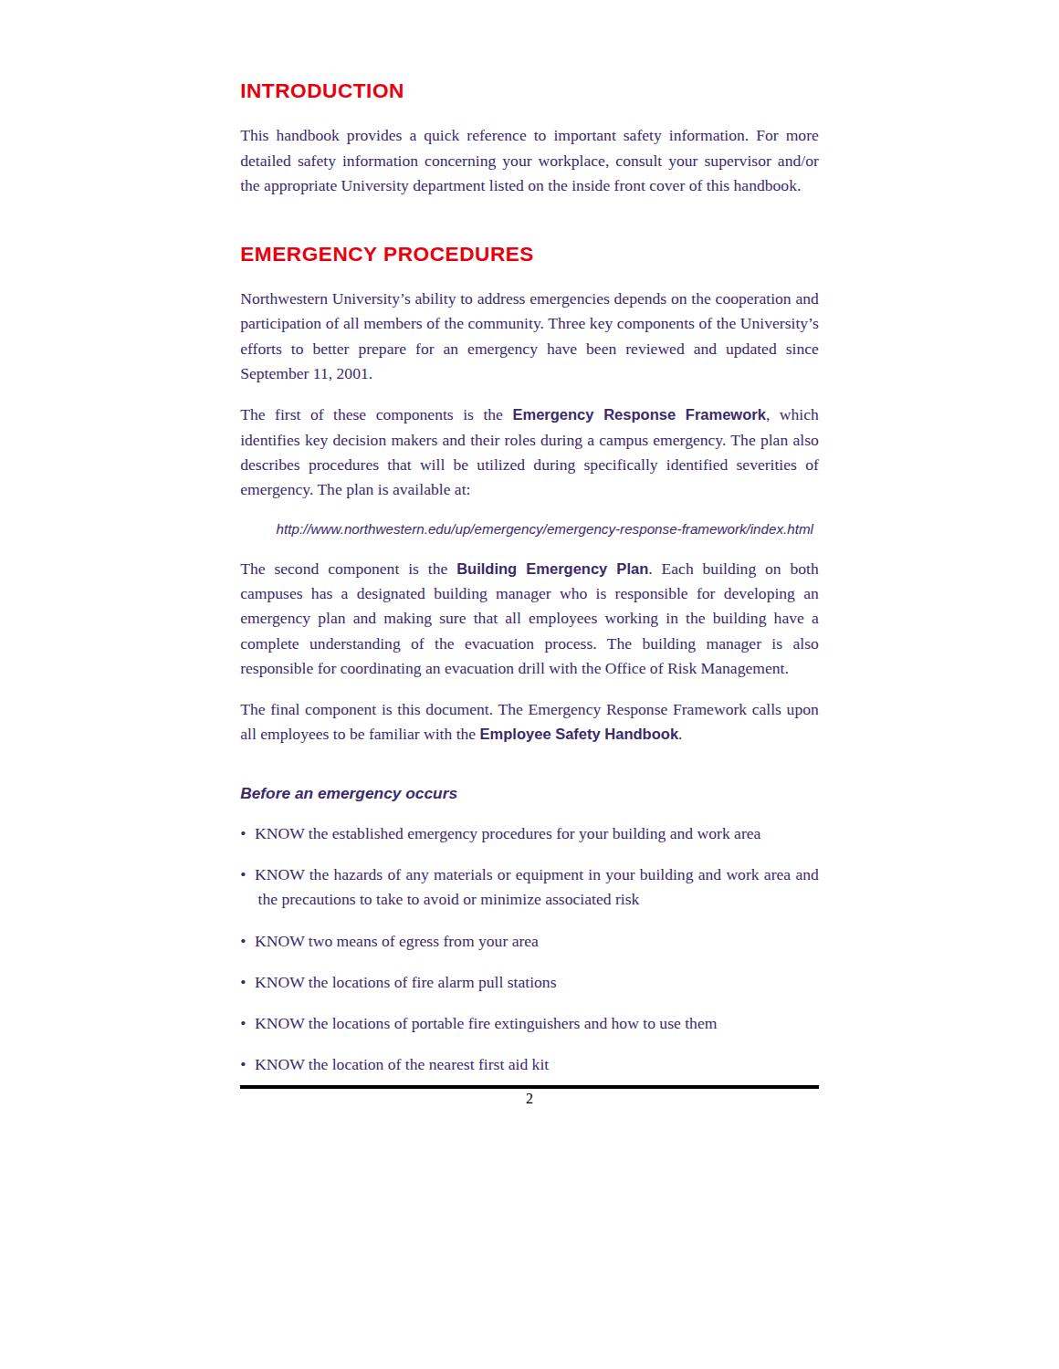INTRODUCTION
This handbook provides a quick reference to important safety information. For more detailed safety information concerning your workplace, consult your supervisor and/or the appropriate University department listed on the inside front cover of this handbook.
EMERGENCY PROCEDURES
Northwestern University’s ability to address emergencies depends on the cooperation and participation of all members of the community. Three key components of the University’s efforts to better prepare for an emergency have been reviewed and updated since September 11, 2001.
The first of these components is the Emergency Response Framework, which identifies key decision makers and their roles during a campus emergency. The plan also describes procedures that will be utilized during specifically identified severities of emergency. The plan is available at:
http://www.northwestern.edu/up/emergency/emergency-response-framework/index.html
The second component is the Building Emergency Plan. Each building on both campuses has a designated building manager who is responsible for developing an emergency plan and making sure that all employees working in the building have a complete understanding of the evacuation process. The building manager is also responsible for coordinating an evacuation drill with the Office of Risk Management.
The final component is this document. The Emergency Response Framework calls upon all employees to be familiar with the Employee Safety Handbook.
Before an emergency occurs
KNOW the established emergency procedures for your building and work area
KNOW the hazards of any materials or equipment in your building and work area and the precautions to take to avoid or minimize associated risk
KNOW two means of egress from your area
KNOW the locations of fire alarm pull stations
KNOW the locations of portable fire extinguishers and how to use them
KNOW the location of the nearest first aid kit
2